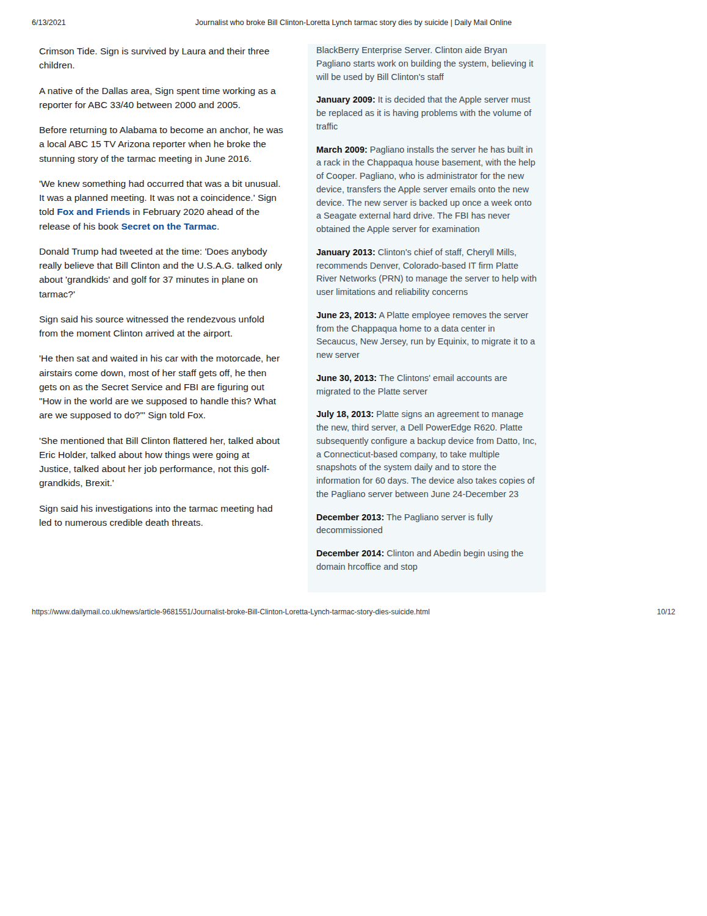6/13/2021
Journalist who broke Bill Clinton-Loretta Lynch tarmac story dies by suicide | Daily Mail Online
Crimson Tide. Sign is survived by Laura and their three children.
A native of the Dallas area, Sign spent time working as a reporter for ABC 33/40 between 2000 and 2005.
Before returning to Alabama to become an anchor, he was a local ABC 15 TV Arizona reporter when he broke the stunning story of the tarmac meeting in June 2016.
'We knew something had occurred that was a bit unusual. It was a planned meeting. It was not a coincidence.' Sign told Fox and Friends in February 2020 ahead of the release of his book Secret on the Tarmac.
Donald Trump had tweeted at the time: 'Does anybody really believe that Bill Clinton and the U.S.A.G. talked only about 'grandkids' and golf for 37 minutes in plane on tarmac?'
Sign said his source witnessed the rendezvous unfold from the moment Clinton arrived at the airport.
'He then sat and waited in his car with the motorcade, her airstairs come down, most of her staff gets off, he then gets on as the Secret Service and FBI are figuring out "How in the world are we supposed to handle this? What are we supposed to do?"' Sign told Fox.
'She mentioned that Bill Clinton flattered her, talked about Eric Holder, talked about how things were going at Justice, talked about her job performance, not this golf-grandkids, Brexit.'
Sign said his investigations into the tarmac meeting had led to numerous credible death threats.
BlackBerry Enterprise Server. Clinton aide Bryan Pagliano starts work on building the system, believing it will be used by Bill Clinton's staff
January 2009: It is decided that the Apple server must be replaced as it is having problems with the volume of traffic
March 2009: Pagliano installs the server he has built in a rack in the Chappaqua house basement, with the help of Cooper. Pagliano, who is administrator for the new device, transfers the Apple server emails onto the new device. The new server is backed up once a week onto a Seagate external hard drive. The FBI has never obtained the Apple server for examination
January 2013: Clinton's chief of staff, Cheryll Mills, recommends Denver, Colorado-based IT firm Platte River Networks (PRN) to manage the server to help with user limitations and reliability concerns
June 23, 2013: A Platte employee removes the server from the Chappaqua home to a data center in Secaucus, New Jersey, run by Equinix, to migrate it to a new server
June 30, 2013: The Clintons' email accounts are migrated to the Platte server
July 18, 2013: Platte signs an agreement to manage the new, third server, a Dell PowerEdge R620. Platte subsequently configure a backup device from Datto, Inc, a Connecticut-based company, to take multiple snapshots of the system daily and to store the information for 60 days. The device also takes copies of the Pagliano server between June 24-December 23
December 2013: The Pagliano server is fully decommissioned
December 2014: Clinton and Abedin begin using the domain hrcoffice and stop
https://www.dailymail.co.uk/news/article-9681551/Journalist-broke-Bill-Clinton-Loretta-Lynch-tarmac-story-dies-suicide.html
10/12